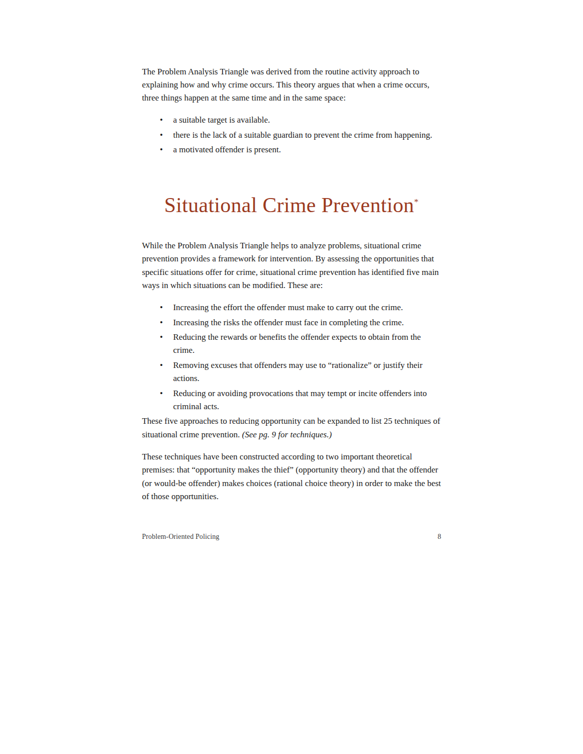The Problem Analysis Triangle was derived from the routine activity approach to explaining how and why crime occurs. This theory argues that when a crime occurs, three things happen at the same time and in the same space:
a suitable target is available.
there is the lack of a suitable guardian to prevent the crime from happening.
a motivated offender is present.
Situational Crime Prevention*
While the Problem Analysis Triangle helps to analyze problems, situational crime prevention provides a framework for intervention. By assessing the opportunities that specific situations offer for crime, situational crime prevention has identified five main ways in which situations can be modified. These are:
Increasing the effort the offender must make to carry out the crime.
Increasing the risks the offender must face in completing the crime.
Reducing the rewards or benefits the offender expects to obtain from the crime.
Removing excuses that offenders may use to “rationalize” or justify their actions.
Reducing or avoiding provocations that may tempt or incite offenders into criminal acts.
These five approaches to reducing opportunity can be expanded to list 25 techniques of situational crime prevention. (See pg. 9 for techniques.)
These techniques have been constructed according to two important theoretical premises: that “opportunity makes the thief” (opportunity theory) and that the offender (or would-be offender) makes choices (rational choice theory) in order to make the best of those opportunities.
Problem-Oriented Policing 8